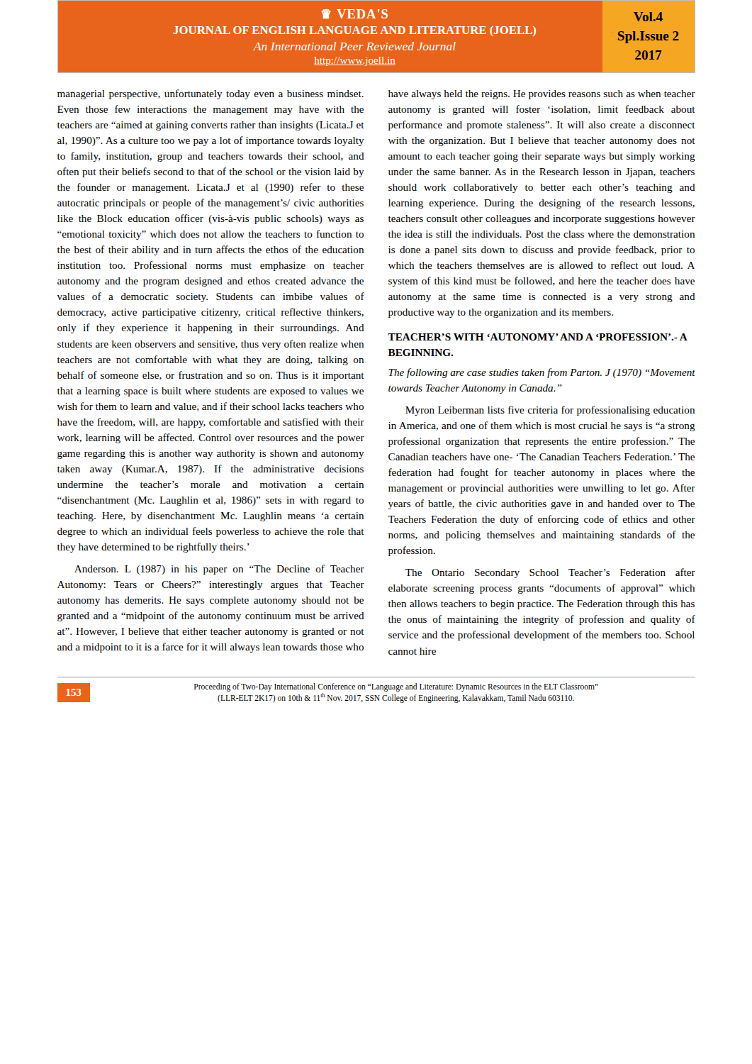♛VEDA'S
JOURNAL OF ENGLISH LANGUAGE AND LITERATURE (JOELL)
An International Peer Reviewed Journal
http://www.joell.in
Vol.4
Spl.Issue 2
2017
managerial perspective, unfortunately today even a business mindset. Even those few interactions the management may have with the teachers are “aimed at gaining converts rather than insights (Licata.J et al, 1990)”. As a culture too we pay a lot of importance towards loyalty to family, institution, group and teachers towards their school, and often put their beliefs second to that of the school or the vision laid by the founder or management. Licata.J et al (1990) refer to these autocratic principals or people of the management’s/ civic authorities like the Block education officer (vis-à-vis public schools) ways as “emotional toxicity” which does not allow the teachers to function to the best of their ability and in turn affects the ethos of the education institution too. Professional norms must emphasize on teacher autonomy and the program designed and ethos created advance the values of a democratic society. Students can imbibe values of democracy, active participative citizenry, critical reflective thinkers, only if they experience it happening in their surroundings. And students are keen observers and sensitive, thus very often realize when teachers are not comfortable with what they are doing, talking on behalf of someone else, or frustration and so on. Thus is it important that a learning space is built where students are exposed to values we wish for them to learn and value, and if their school lacks teachers who have the freedom, will, are happy, comfortable and satisfied with their work, learning will be affected. Control over resources and the power game regarding this is another way authority is shown and autonomy taken away (Kumar.A, 1987). If the administrative decisions undermine the teacher’s morale and motivation a certain “disenchantment (Mc. Laughlin et al, 1986)” sets in with regard to teaching. Here, by disenchantment Mc. Laughlin means ‘a certain degree to which an individual feels powerless to achieve the role that they have determined to be rightfully theirs.’
Anderson. L (1987) in his paper on “The Decline of Teacher Autonomy: Tears or Cheers?” interestingly argues that Teacher autonomy has demerits. He says complete autonomy should not be granted and a “midpoint of the autonomy continuum must be arrived at”. However, I believe that either teacher autonomy is granted or not and a midpoint to it is a farce for it will always lean towards those who have always held the reigns. He provides reasons such as when teacher autonomy is granted will foster ‘isolation, limit feedback about performance and promote staleness”. It will also create a disconnect with the organization. But I believe that teacher autonomy does not amount to each teacher going their separate ways but simply working under the same banner. As in the Research lesson in Jjapan, teachers should work collaboratively to better each other’s teaching and learning experience. During the designing of the research lessons, teachers consult other colleagues and incorporate suggestions however the idea is still the individuals. Post the class where the demonstration is done a panel sits down to discuss and provide feedback, prior to which the teachers themselves are is allowed to reflect out loud. A system of this kind must be followed, and here the teacher does have autonomy at the same time is connected is a very strong and productive way to the organization and its members.
Teacher’s with ‘Autonomy’ and a ‘Profession’.- A Beginning.
The following are case studies taken from Parton. J (1970) “Movement towards Teacher Autonomy in Canada.”
Myron Leiberman lists five criteria for professionalising education in America, and one of them which is most crucial he says is “a strong professional organization that represents the entire profession.” The Canadian teachers have one- ‘The Canadian Teachers Federation.’ The federation had fought for teacher autonomy in places where the management or provincial authorities were unwilling to let go. After years of battle, the civic authorities gave in and handed over to The Teachers Federation the duty of enforcing code of ethics and other norms, and policing themselves and maintaining standards of the profession.
The Ontario Secondary School Teacher’s Federation after elaborate screening process grants “documents of approval” which then allows teachers to begin practice. The Federation through this has the onus of maintaining the integrity of profession and quality of service and the professional development of the members too. School cannot hire
153
Proceeding of Two-Day International Conference on “Language and Literature: Dynamic Resources in the ELT Classroom”
(LLR-ELT 2K17) on 10th & 11th Nov. 2017, SSN College of Engineering, Kalavakkam, Tamil Nadu 603110.